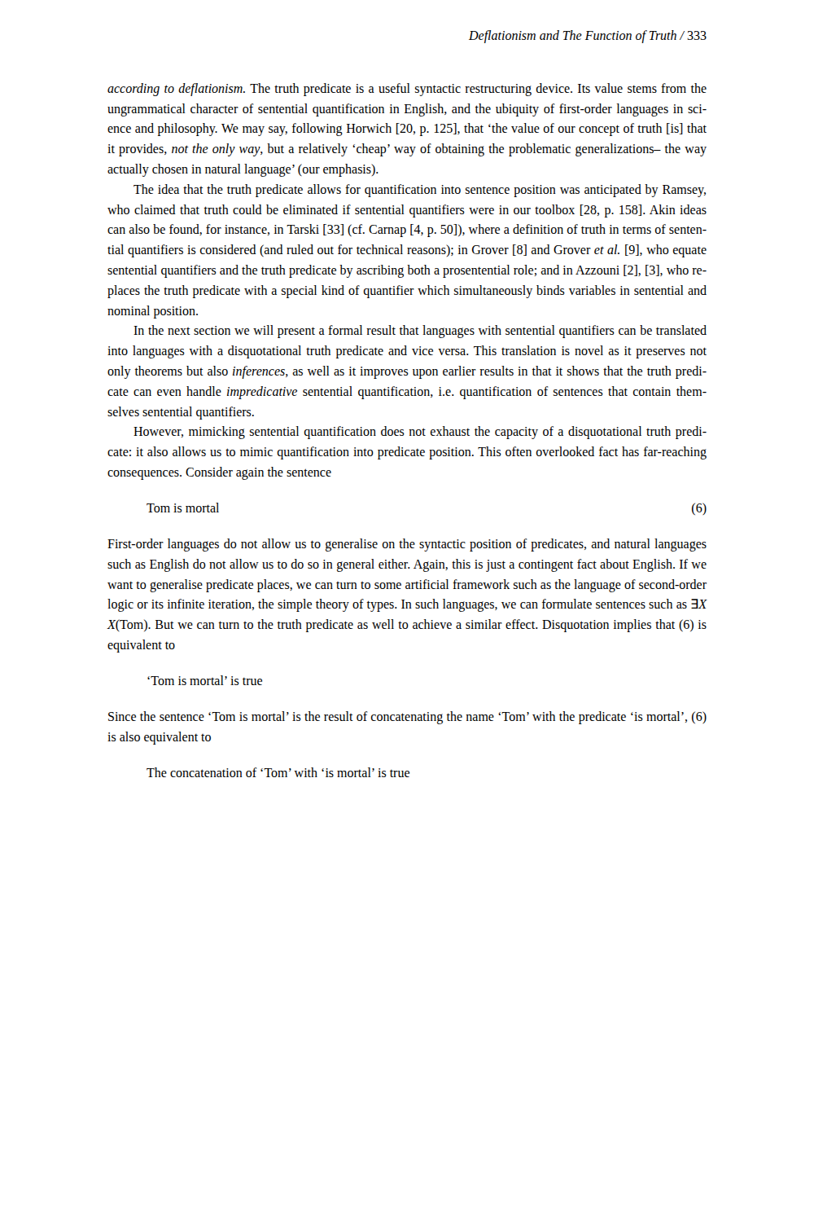Deflationism and The Function of Truth / 333
according to deflationism. The truth predicate is a useful syntactic restructuring device. Its value stems from the ungrammatical character of sentential quantification in English, and the ubiquity of first-order languages in science and philosophy. We may say, following Horwich [20, p. 125], that ‘the value of our concept of truth [is] that it provides, not the only way, but a relatively ‘cheap’ way of obtaining the problematic generalizations– the way actually chosen in natural language’ (our emphasis).
The idea that the truth predicate allows for quantification into sentence position was anticipated by Ramsey, who claimed that truth could be eliminated if sentential quantifiers were in our toolbox [28, p. 158]. Akin ideas can also be found, for instance, in Tarski [33] (cf. Carnap [4, p. 50]), where a definition of truth in terms of sentential quantifiers is considered (and ruled out for technical reasons); in Grover [8] and Grover et al. [9], who equate sentential quantifiers and the truth predicate by ascribing both a prosentential role; and in Azzouni [2], [3], who replaces the truth predicate with a special kind of quantifier which simultaneously binds variables in sentential and nominal position.
In the next section we will present a formal result that languages with sentential quantifiers can be translated into languages with a disquotational truth predicate and vice versa. This translation is novel as it preserves not only theorems but also inferences, as well as it improves upon earlier results in that it shows that the truth predicate can even handle impredicative sentential quantification, i.e. quantification of sentences that contain themselves sentential quantifiers.
However, mimicking sentential quantification does not exhaust the capacity of a disquotational truth predicate: it also allows us to mimic quantification into predicate position. This often overlooked fact has far-reaching consequences. Consider again the sentence
Tom is mortal (6)
First-order languages do not allow us to generalise on the syntactic position of predicates, and natural languages such as English do not allow us to do so in general either. Again, this is just a contingent fact about English. If we want to generalise predicate places, we can turn to some artificial framework such as the language of second-order logic or its infinite iteration, the simple theory of types. In such languages, we can formulate sentences such as ∃X X(Tom). But we can turn to the truth predicate as well to achieve a similar effect. Disquotation implies that (6) is equivalent to
‘Tom is mortal’ is true
Since the sentence ‘Tom is mortal’ is the result of concatenating the name ‘Tom’ with the predicate ‘is mortal’, (6) is also equivalent to
The concatenation of ‘Tom’ with ‘is mortal’ is true